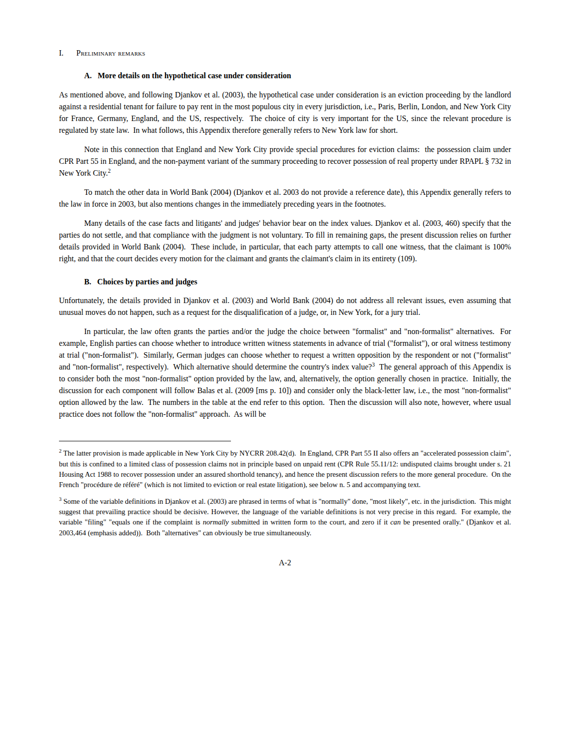I. Preliminary remarks
A. More details on the hypothetical case under consideration
As mentioned above, and following Djankov et al. (2003), the hypothetical case under consideration is an eviction proceeding by the landlord against a residential tenant for failure to pay rent in the most populous city in every jurisdiction, i.e., Paris, Berlin, London, and New York City for France, Germany, England, and the US, respectively. The choice of city is very important for the US, since the relevant procedure is regulated by state law. In what follows, this Appendix therefore generally refers to New York law for short.
Note in this connection that England and New York City provide special procedures for eviction claims: the possession claim under CPR Part 55 in England, and the non-payment variant of the summary proceeding to recover possession of real property under RPAPL § 732 in New York City.2
To match the other data in World Bank (2004) (Djankov et al. 2003 do not provide a reference date), this Appendix generally refers to the law in force in 2003, but also mentions changes in the immediately preceding years in the footnotes.
Many details of the case facts and litigants' and judges' behavior bear on the index values. Djankov et al. (2003, 460) specify that the parties do not settle, and that compliance with the judgment is not voluntary. To fill in remaining gaps, the present discussion relies on further details provided in World Bank (2004). These include, in particular, that each party attempts to call one witness, that the claimant is 100% right, and that the court decides every motion for the claimant and grants the claimant's claim in its entirety (109).
B. Choices by parties and judges
Unfortunately, the details provided in Djankov et al. (2003) and World Bank (2004) do not address all relevant issues, even assuming that unusual moves do not happen, such as a request for the disqualification of a judge, or, in New York, for a jury trial.
In particular, the law often grants the parties and/or the judge the choice between "formalist" and "non-formalist" alternatives. For example, English parties can choose whether to introduce written witness statements in advance of trial ("formalist"), or oral witness testimony at trial ("non-formalist"). Similarly, German judges can choose whether to request a written opposition by the respondent or not ("formalist" and "non-formalist", respectively). Which alternative should determine the country's index value?3 The general approach of this Appendix is to consider both the most "non-formalist" option provided by the law, and, alternatively, the option generally chosen in practice. Initially, the discussion for each component will follow Balas et al. (2009 [ms p. 10]) and consider only the black-letter law, i.e., the most "non-formalist" option allowed by the law. The numbers in the table at the end refer to this option. Then the discussion will also note, however, where usual practice does not follow the "non-formalist" approach. As will be
2 The latter provision is made applicable in New York City by NYCRR 208.42(d). In England, CPR Part 55 II also offers an "accelerated possession claim", but this is confined to a limited class of possession claims not in principle based on unpaid rent (CPR Rule 55.11/12: undisputed claims brought under s. 21 Housing Act 1988 to recover possession under an assured shorthold tenancy), and hence the present discussion refers to the more general procedure. On the French "procédure de référé" (which is not limited to eviction or real estate litigation), see below n. 5 and accompanying text.
3 Some of the variable definitions in Djankov et al. (2003) are phrased in terms of what is "normally" done, "most likely", etc. in the jurisdiction. This might suggest that prevailing practice should be decisive. However, the language of the variable definitions is not very precise in this regard. For example, the variable "filing" "equals one if the complaint is normally submitted in written form to the court, and zero if it can be presented orally." (Djankov et al. 2003,464 (emphasis added)). Both "alternatives" can obviously be true simultaneously.
A-2